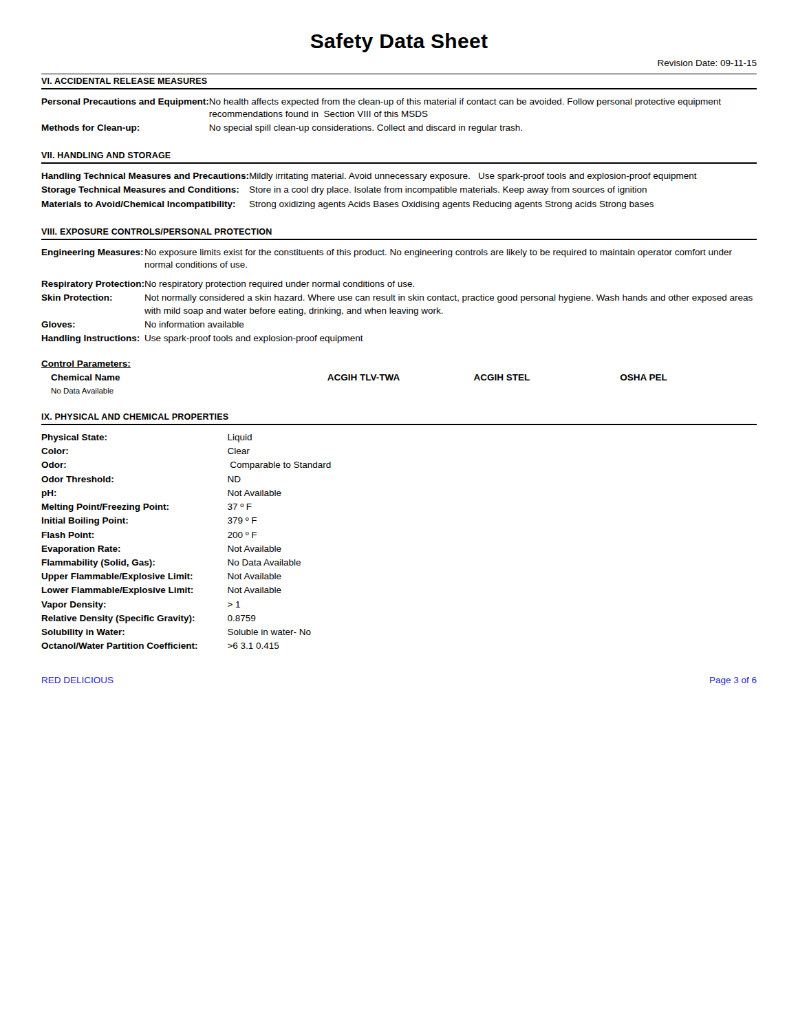Safety Data Sheet
Revision Date: 09-11-15
VI. ACCIDENTAL RELEASE MEASURES
| Personal Precautions and Equipment: | No health affects expected from the clean-up of this material if contact can be avoided. Follow personal protective equipment recommendations found in Section VIII of this MSDS |
| Methods for Clean-up: | No special spill clean-up considerations. Collect and discard in regular trash. |
VII. HANDLING AND STORAGE
| Handling Technical Measures and Precautions: | Mildly irritating material. Avoid unnecessary exposure. Use spark-proof tools and explosion-proof equipment |
| Storage Technical Measures and Conditions: | Store in a cool dry place. Isolate from incompatible materials. Keep away from sources of ignition |
| Materials to Avoid/Chemical Incompatibility: | Strong oxidizing agents Acids Bases Oxidising agents Reducing agents Strong acids Strong bases |
VIII. EXPOSURE CONTROLS/PERSONAL PROTECTION
| Engineering Measures: | No exposure limits exist for the constituents of this product. No engineering controls are likely to be required to maintain operator comfort under normal conditions of use. |
| Respiratory Protection: | No respiratory protection required under normal conditions of use. |
| Skin Protection: | Not normally considered a skin hazard. Where use can result in skin contact, practice good personal hygiene. Wash hands and other exposed areas with mild soap and water before eating, drinking, and when leaving work. |
| Gloves: | No information available |
| Handling Instructions: | Use spark-proof tools and explosion-proof equipment |
Control Parameters:
| Chemical Name | ACGIH TLV-TWA | ACGIH STEL | OSHA PEL |
| --- | --- | --- | --- |
| No Data Available | | | |
IX. PHYSICAL AND CHEMICAL PROPERTIES
| Physical State: | Liquid |
| Color: | Clear |
| Odor: | Comparable to Standard |
| Odor Threshold: | ND |
| pH: | Not Available |
| Melting Point/Freezing Point: | 37 º F |
| Initial Boiling Point: | 379 º F |
| Flash Point: | 200 º F |
| Evaporation Rate: | Not Available |
| Flammability (Solid, Gas): | No Data Available |
| Upper Flammable/Explosive Limit: | Not Available |
| Lower Flammable/Explosive Limit: | Not Available |
| Vapor Density: | > 1 |
| Relative Density (Specific Gravity): | 0.8759 |
| Solubility in Water: | Soluble in water- No |
| Octanol/Water Partition Coefficient: | >6 3.1 0.415 |
RED DELICIOUS
Page 3 of 6